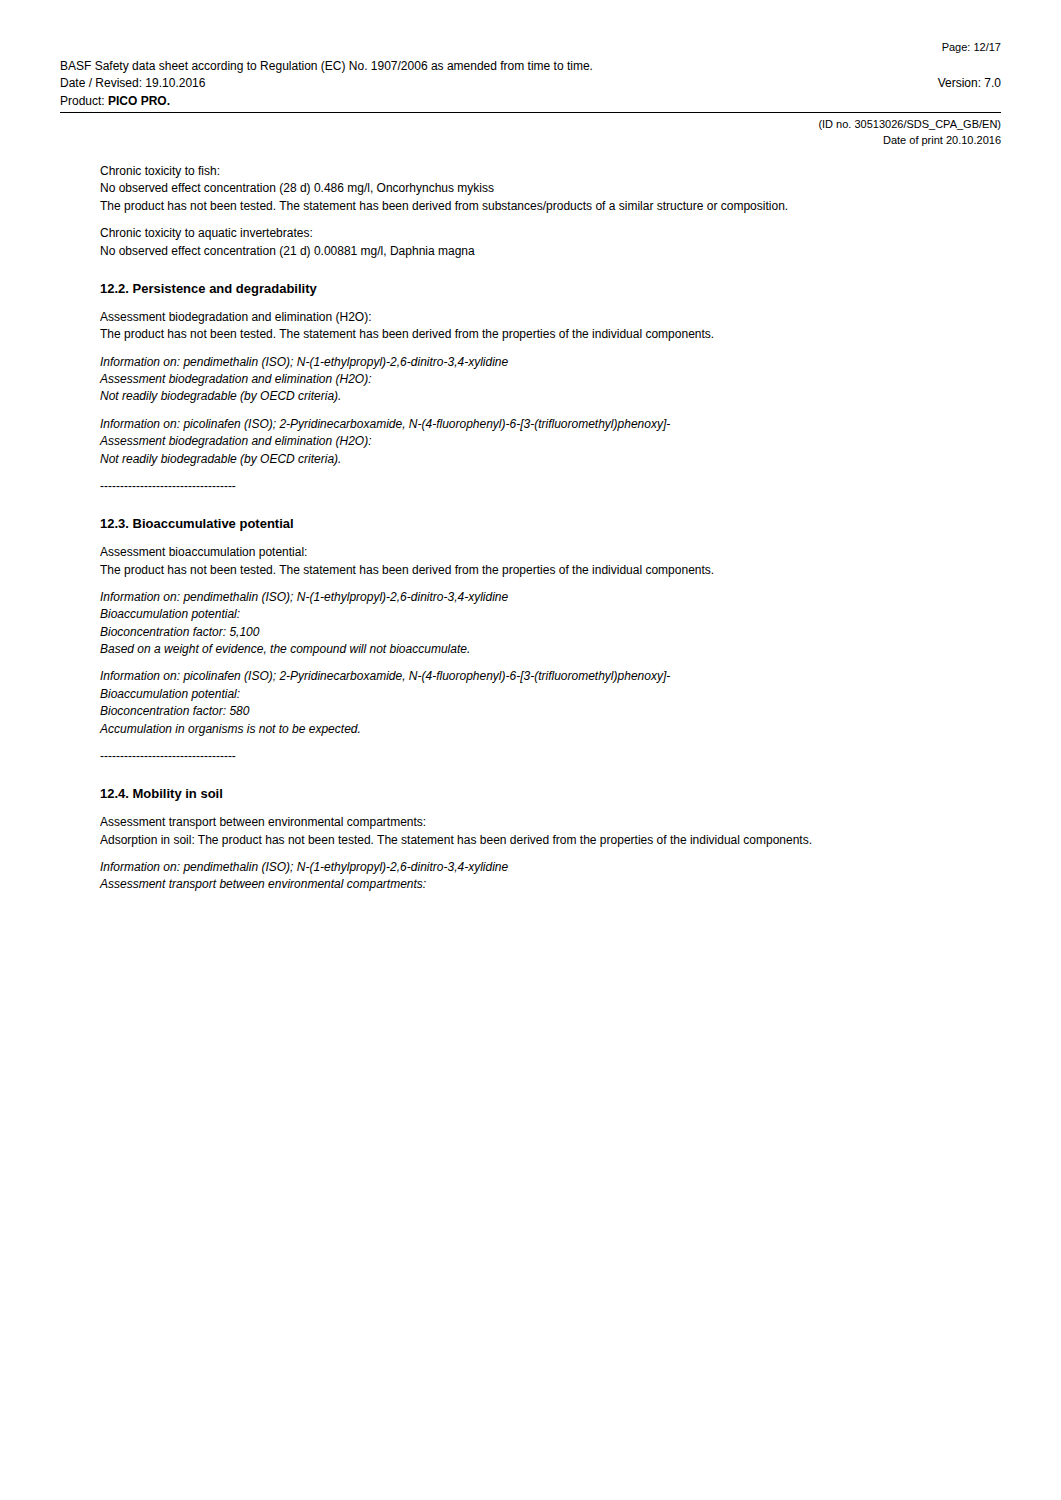Page: 12/17
BASF Safety data sheet according to Regulation (EC) No. 1907/2006 as amended from time to time.
Date / Revised: 19.10.2016 Version: 7.0
Product: PICO PRO.
(ID no. 30513026/SDS_CPA_GB/EN)
Date of print 20.10.2016
Chronic toxicity to fish:
No observed effect concentration (28 d) 0.486 mg/l, Oncorhynchus mykiss
The product has not been tested. The statement has been derived from substances/products of a similar structure or composition.
Chronic toxicity to aquatic invertebrates:
No observed effect concentration (21 d) 0.00881 mg/l, Daphnia magna
12.2. Persistence and degradability
Assessment biodegradation and elimination (H2O):
The product has not been tested. The statement has been derived from the properties of the individual components.
Information on: pendimethalin (ISO); N-(1-ethylpropyl)-2,6-dinitro-3,4-xylidine
Assessment biodegradation and elimination (H2O):
Not readily biodegradable (by OECD criteria).
Information on: picolinafen (ISO); 2-Pyridinecarboxamide, N-(4-fluorophenyl)-6-[3-(trifluoromethyl)phenoxy]-
Assessment biodegradation and elimination (H2O):
Not readily biodegradable (by OECD criteria).
----------------------------------
12.3. Bioaccumulative potential
Assessment bioaccumulation potential:
The product has not been tested. The statement has been derived from the properties of the individual components.
Information on: pendimethalin (ISO); N-(1-ethylpropyl)-2,6-dinitro-3,4-xylidine
Bioaccumulation potential:
Bioconcentration factor: 5,100
Based on a weight of evidence, the compound will not bioaccumulate.
Information on: picolinafen (ISO); 2-Pyridinecarboxamide, N-(4-fluorophenyl)-6-[3-(trifluoromethyl)phenoxy]-
Bioaccumulation potential:
Bioconcentration factor: 580
Accumulation in organisms is not to be expected.
----------------------------------
12.4. Mobility in soil
Assessment transport between environmental compartments:
Adsorption in soil: The product has not been tested. The statement has been derived from the properties of the individual components.
Information on: pendimethalin (ISO); N-(1-ethylpropyl)-2,6-dinitro-3,4-xylidine
Assessment transport between environmental compartments: